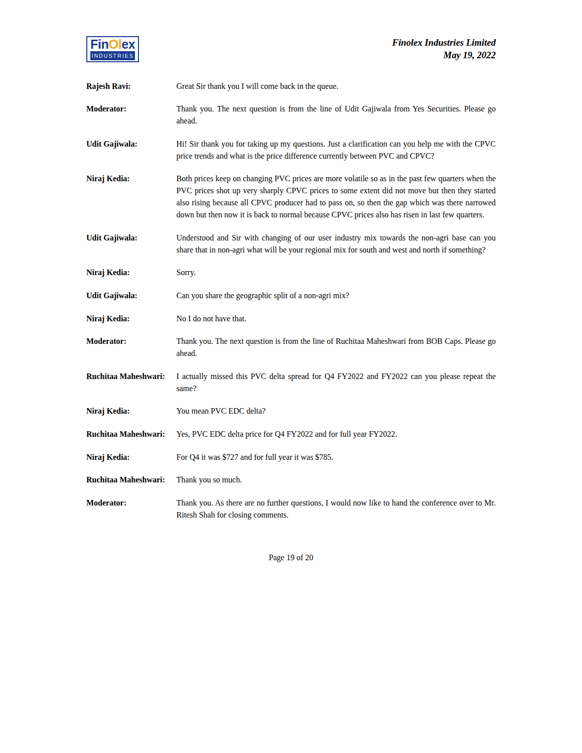FinOlex
INDUSTRIES
Finolex Industries Limited
May 19, 2022
| Rajesh Ravi: | Great Sir thank you I will come back in the queue. |
| Moderator: | Thank you. The next question is from the line of Udit Gajiwala from Yes Securities. Please go ahead. |
| Udit Gajiwala: | Hi! Sir thank you for taking up my questions. Just a clarification can you help me with the CPVC price trends and what is the price difference currently between PVC and CPVC? |
| Niraj Kedia: | Both prices keep on changing PVC prices are more volatile so as in the past few quarters when the PVC prices shot up very sharply CPVC prices to some extent did not move but then they started also rising because all CPVC producer had to pass on, so then the gap which was there narrowed down but then now it is back to normal because CPVC prices also has risen in last few quarters. |
| Udit Gajiwala: | Understood and Sir with changing of our user industry mix towards the non-agri base can you share that in non-agri what will be your regional mix for south and west and north if something? |
| Niraj Kedia: | Sorry. |
| Udit Gajiwala: | Can you share the geographic split of a non-agri mix? |
| Niraj Kedia: | No I do not have that. |
| Moderator: | Thank you. The next question is from the line of Ruchitaa Maheshwari from BOB Caps. Please go ahead. |
| Ruchitaa Maheshwari: | I actually missed this PVC delta spread for Q4 FY2022 and FY2022 can you please repeat the same? |
| Niraj Kedia: | You mean PVC EDC delta? |
| Ruchitaa Maheshwari: | Yes, PVC EDC delta price for Q4 FY2022 and for full year FY2022. |
| Niraj Kedia: | For Q4 it was $727 and for full year it was $785. |
| Ruchitaa Maheshwari: | Thank you so much. |
| Moderator: | Thank you. As there are no further questions, I would now like to hand the conference over to Mr. Ritesh Shah for closing comments. |
Page 19 of 20